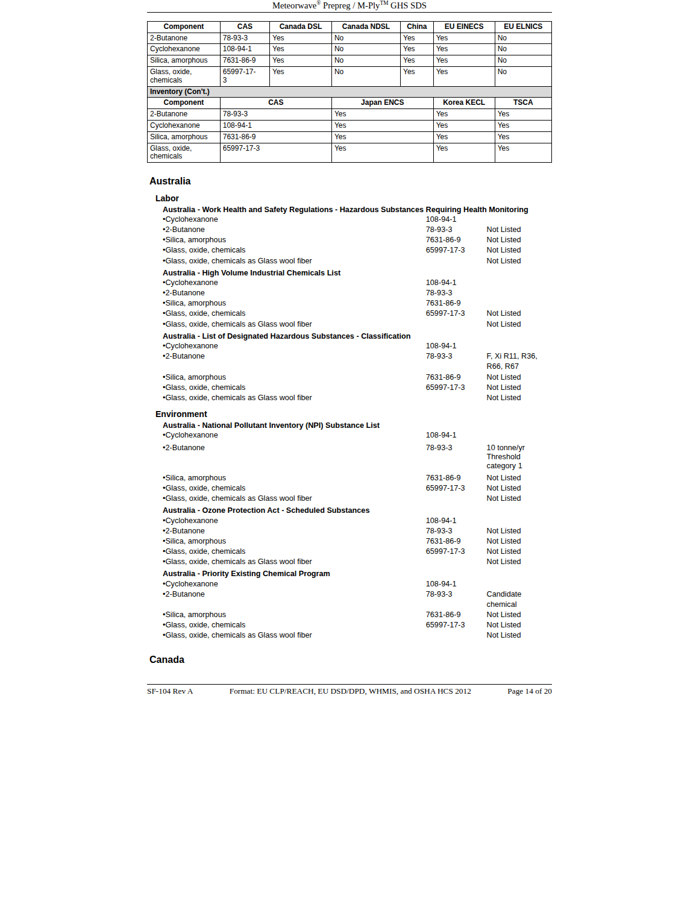Meteorwave® Prepreg / M-PlyTM GHS SDS
| Component | CAS | Canada DSL | Canada NDSL | China | EU EINECS | EU ELNICS |
| --- | --- | --- | --- | --- | --- | --- |
| 2-Butanone | 78-93-3 | Yes | No | Yes | Yes | No |
| Cyclohexanone | 108-94-1 | Yes | No | Yes | Yes | No |
| Silica, amorphous | 7631-86-9 | Yes | No | Yes | Yes | No |
| Glass, oxide, chemicals | 65997-17- 3 | Yes | No | Yes | Yes | No |
| Inventory (Con't.) |
| Component | CAS | Japan ENCS | Korea KECL | TSCA |
| 2-Butanone | 78-93-3 | Yes | Yes | Yes |
| Cyclohexanone | 108-94-1 | Yes | Yes | Yes |
| Silica, amorphous | 7631-86-9 | Yes | Yes | Yes |
| Glass, oxide, chemicals | 65997-17-3 | Yes | Yes | Yes |
Australia
Labor
Australia - Work Health and Safety Regulations - Hazardous Substances Requiring Health Monitoring
•Cyclohexanone 108-94-1
•2-Butanone 78-93-3 Not Listed
•Silica, amorphous 7631-86-9 Not Listed
•Glass, oxide, chemicals 65997-17-3 Not Listed
•Glass, oxide, chemicals as Glass wool fiber Not Listed
Australia - High Volume Industrial Chemicals List
•Cyclohexanone 108-94-1
•2-Butanone 78-93-3
•Silica, amorphous 7631-86-9
•Glass, oxide, chemicals 65997-17-3 Not Listed
•Glass, oxide, chemicals as Glass wool fiber Not Listed
Australia - List of Designated Hazardous Substances - Classification
•Cyclohexanone 108-94-1
•2-Butanone 78-93-3 F, Xi R11, R36, R66, R67
•Silica, amorphous 7631-86-9 Not Listed
•Glass, oxide, chemicals 65997-17-3 Not Listed
•Glass, oxide, chemicals as Glass wool fiber Not Listed
Environment
Australia - National Pollutant Inventory (NPI) Substance List
•Cyclohexanone 108-94-1
•2-Butanone 78-93-310 tonne/yr Threshold
category 1
•Silica, amorphous 7631-86-9 Not Listed
•Glass, oxide, chemicals 65997-17-3 Not Listed
•Glass, oxide, chemicals as Glass wool fiber Not Listed
Australia - Ozone Protection Act - Scheduled Substances
•Cyclohexanone 108-94-1
•2-Butanone 78-93-3 Not Listed
•Silica, amorphous 7631-86-9 Not Listed
•Glass, oxide, chemicals 65997-17-3 Not Listed
•Glass, oxide, chemicals as Glass wool fiber Not Listed
Australia - Priority Existing Chemical Program
•Cyclohexanone 108-94-1
•2-Butanone 78-93-3 Candidate chemical
•Silica, amorphous 7631-86-9 Not Listed
•Glass, oxide, chemicals 65997-17-3 Not Listed
•Glass, oxide, chemicals as Glass wool fiber Not Listed
Canada
SF-104 Rev A
Format: EU CLP/REACH, EU DSD/DPD, WHMIS, and OSHA HCS 2012
Page 14 of 20